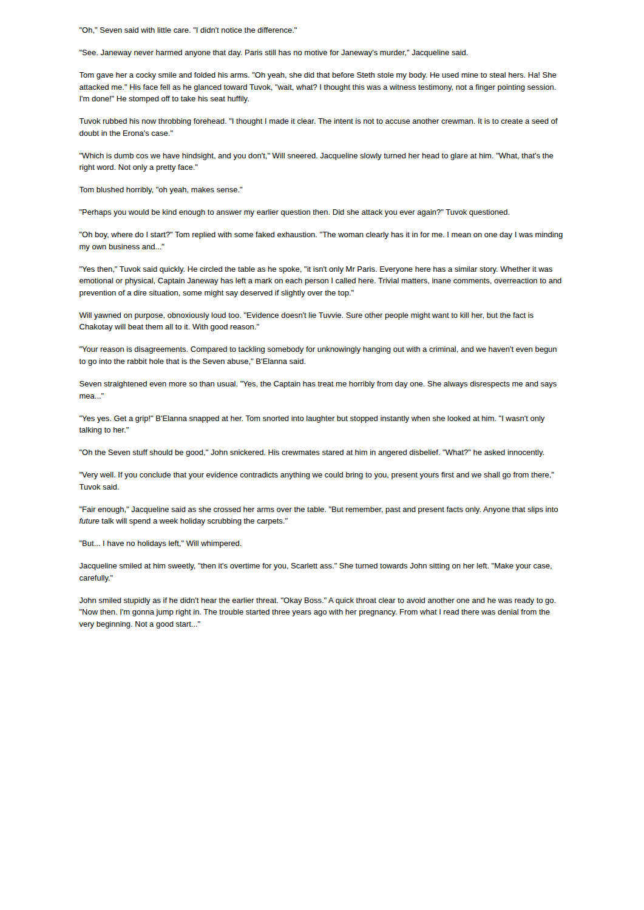"Oh," Seven said with little care. "I didn't notice the difference."
"See. Janeway never harmed anyone that day. Paris still has no motive for Janeway's murder," Jacqueline said.
Tom gave her a cocky smile and folded his arms. "Oh yeah, she did that before Steth stole my body. He used mine to steal hers. Ha! She attacked me." His face fell as he glanced toward Tuvok, "wait, what? I thought this was a witness testimony, not a finger pointing session. I'm done!" He stomped off to take his seat huffily.
Tuvok rubbed his now throbbing forehead. "I thought I made it clear. The intent is not to accuse another crewman. It is to create a seed of doubt in the Erona's case."
"Which is dumb cos we have hindsight, and you don't," Will sneered. Jacqueline slowly turned her head to glare at him. "What, that's the right word. Not only a pretty face."
Tom blushed horribly, "oh yeah, makes sense."
"Perhaps you would be kind enough to answer my earlier question then. Did she attack you ever again?" Tuvok questioned.
"Oh boy, where do I start?" Tom replied with some faked exhaustion. "The woman clearly has it in for me. I mean on one day I was minding my own business and..."
"Yes then," Tuvok said quickly. He circled the table as he spoke, "it isn't only Mr Paris. Everyone here has a similar story. Whether it was emotional or physical, Captain Janeway has left a mark on each person I called here. Trivial matters, inane comments, overreaction to and prevention of a dire situation, some might say deserved if slightly over the top."
Will yawned on purpose, obnoxiously loud too. "Evidence doesn't lie Tuvvie. Sure other people might want to kill her, but the fact is Chakotay will beat them all to it. With good reason."
"Your reason is disagreements. Compared to tackling somebody for unknowingly hanging out with a criminal, and we haven't even begun to go into the rabbit hole that is the Seven abuse," B'Elanna said.
Seven straightened even more so than usual. "Yes, the Captain has treat me horribly from day one. She always disrespects me and says mea..."
"Yes yes. Get a grip!" B'Elanna snapped at her. Tom snorted into laughter but stopped instantly when she looked at him. "I wasn't only talking to her."
"Oh the Seven stuff should be good," John snickered. His crewmates stared at him in angered disbelief. "What?" he asked innocently.
"Very well. If you conclude that your evidence contradicts anything we could bring to you, present yours first and we shall go from there," Tuvok said.
"Fair enough," Jacqueline said as she crossed her arms over the table. "But remember, past and present facts only. Anyone that slips into future talk will spend a week holiday scrubbing the carpets."
"But... I have no holidays left," Will whimpered.
Jacqueline smiled at him sweetly, "then it's overtime for you, Scarlett ass." She turned towards John sitting on her left. "Make your case, carefully."
John smiled stupidly as if he didn't hear the earlier threat. "Okay Boss." A quick throat clear to avoid another one and he was ready to go. "Now then. I'm gonna jump right in. The trouble started three years ago with her pregnancy. From what I read there was denial from the very beginning. Not a good start..."